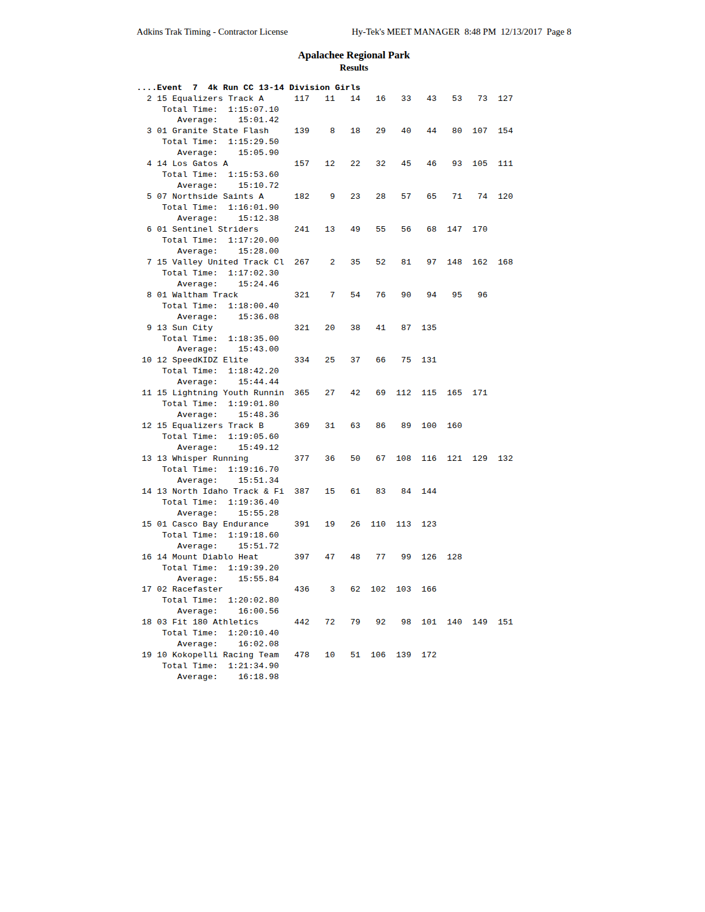Adkins Trak Timing - Contractor License
Hy-Tek's MEET MANAGER 8:48 PM 12/13/2017 Page 8
Apalachee Regional Park
Results
....Event  7  4k Run CC 13-14 Division Girls
  2 15 Equalizers Track A      117   11   14   16   33   43   53   73  127
     Total Time:  1:15:07.10
        Average:    15:01.42
  3 01 Granite State Flash     139    8   18   29   40   44   80  107  154
     Total Time:  1:15:29.50
        Average:    15:05.90
  4 14 Los Gatos A             157   12   22   32   45   46   93  105  111
     Total Time:  1:15:53.60
        Average:    15:10.72
  5 07 Northside Saints A      182    9   23   28   57   65   71   74  120
     Total Time:  1:16:01.90
        Average:    15:12.38
  6 01 Sentinel Striders       241   13   49   55   56   68  147  170
     Total Time:  1:17:20.00
        Average:    15:28.00
  7 15 Valley United Track Cl  267    2   35   52   81   97  148  162  168
     Total Time:  1:17:02.30
        Average:    15:24.46
  8 01 Waltham Track           321    7   54   76   90   94   95   96
     Total Time:  1:18:00.40
        Average:    15:36.08
  9 13 Sun City                321   20   38   41   87  135
     Total Time:  1:18:35.00
        Average:    15:43.00
 10 12 SpeedKIDZ Elite         334   25   37   66   75  131
     Total Time:  1:18:42.20
        Average:    15:44.44
 11 15 Lightning Youth Runnin  365   27   42   69  112  115  165  171
     Total Time:  1:19:01.80
        Average:    15:48.36
 12 15 Equalizers Track B      369   31   63   86   89  100  160
     Total Time:  1:19:05.60
        Average:    15:49.12
 13 13 Whisper Running         377   36   50   67  108  116  121  129  132
     Total Time:  1:19:16.70
        Average:    15:51.34
 14 13 North Idaho Track & Fi  387   15   61   83   84  144
     Total Time:  1:19:36.40
        Average:    15:55.28
 15 01 Casco Bay Endurance     391   19   26  110  113  123
     Total Time:  1:19:18.60
        Average:    15:51.72
 16 14 Mount Diablo Heat       397   47   48   77   99  126  128
     Total Time:  1:19:39.20
        Average:    15:55.84
 17 02 Racefaster              436    3   62  102  103  166
     Total Time:  1:20:02.80
        Average:    16:00.56
 18 03 Fit 180 Athletics       442   72   79   92   98  101  140  149  151
     Total Time:  1:20:10.40
        Average:    16:02.08
 19 10 Kokopelli Racing Team   478   10   51  106  139  172
     Total Time:  1:21:34.90
        Average:    16:18.98